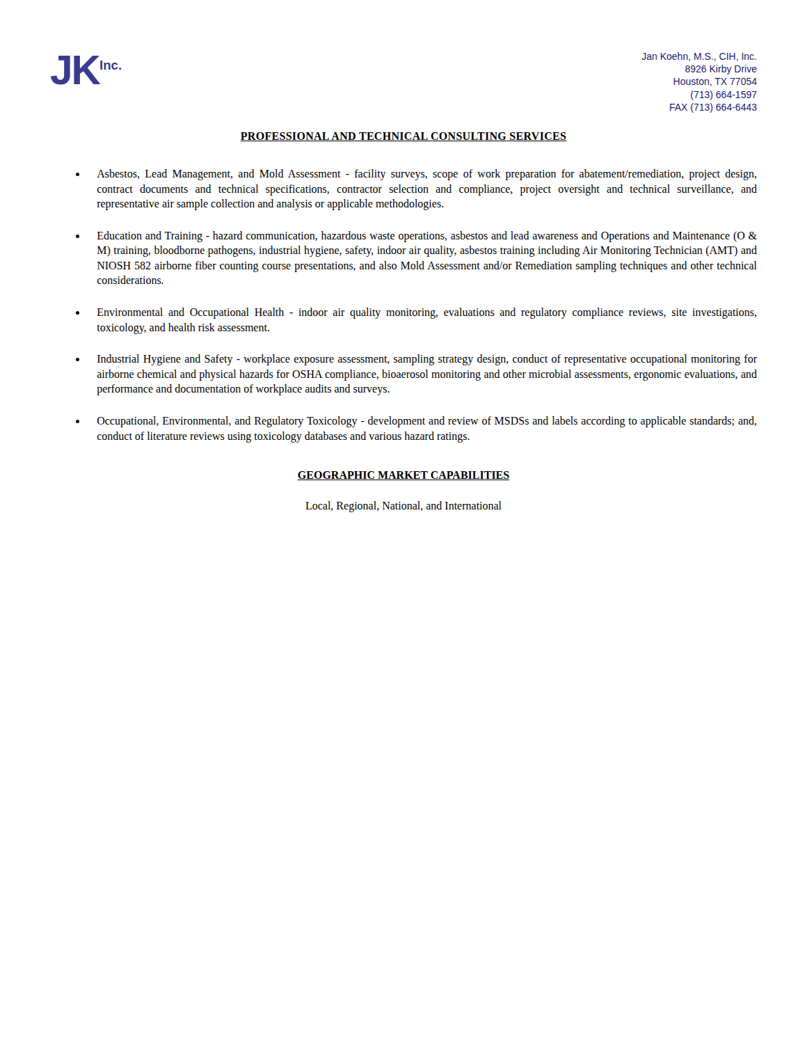JKInc.
Jan Koehn, M.S., CIH, Inc.
8926 Kirby Drive
Houston, TX 77054
(713) 664-1597
FAX (713) 664-6443
PROFESSIONAL AND TECHNICAL CONSULTING SERVICES
Asbestos, Lead Management, and Mold Assessment - facility surveys, scope of work preparation for abatement/remediation, project design, contract documents and technical specifications, contractor selection and compliance, project oversight and technical surveillance, and representative air sample collection and analysis or applicable methodologies.
Education and Training - hazard communication, hazardous waste operations, asbestos and lead awareness and Operations and Maintenance (O & M) training, bloodborne pathogens, industrial hygiene, safety, indoor air quality, asbestos training including Air Monitoring Technician (AMT) and NIOSH 582 airborne fiber counting course presentations, and also Mold Assessment and/or Remediation sampling techniques and other technical considerations.
Environmental and Occupational Health - indoor air quality monitoring, evaluations and regulatory compliance reviews, site investigations, toxicology, and health risk assessment.
Industrial Hygiene and Safety - workplace exposure assessment, sampling strategy design, conduct of representative occupational monitoring for airborne chemical and physical hazards for OSHA compliance, bioaerosol monitoring and other microbial assessments, ergonomic evaluations, and performance and documentation of workplace audits and surveys.
Occupational, Environmental, and Regulatory Toxicology - development and review of MSDSs and labels according to applicable standards; and, conduct of literature reviews using toxicology databases and various hazard ratings.
GEOGRAPHIC MARKET CAPABILITIES
Local, Regional, National, and International